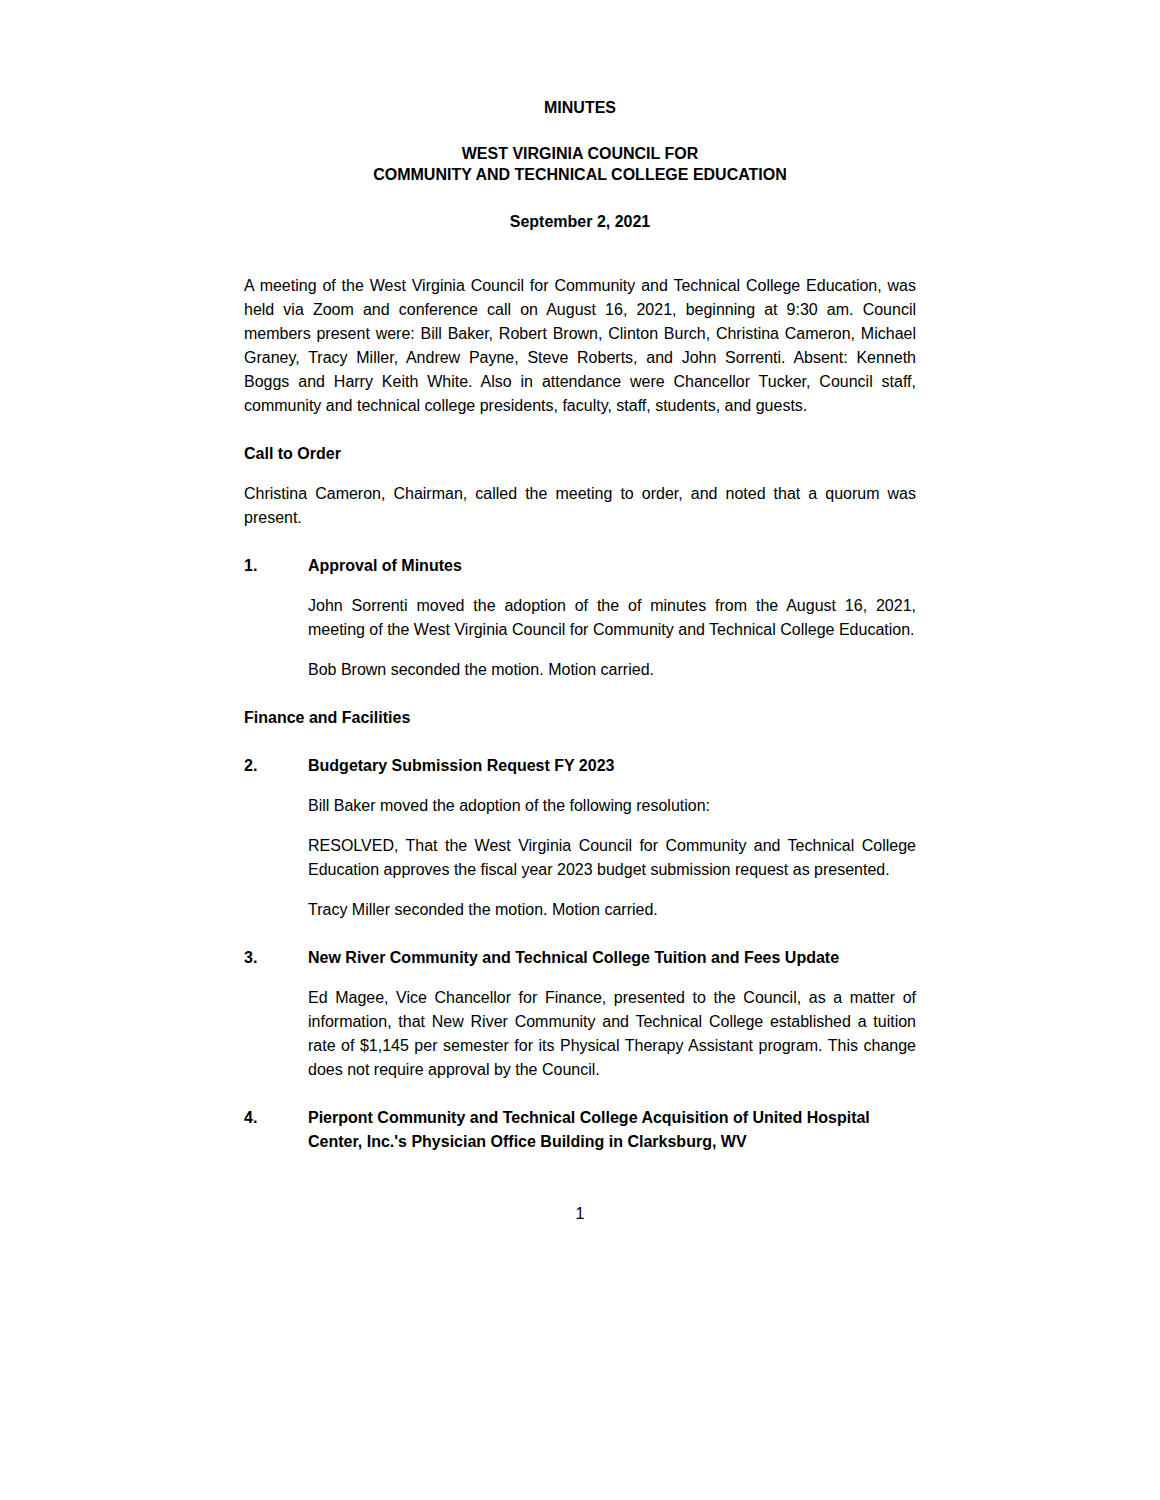MINUTES
WEST VIRGINIA COUNCIL FOR
COMMUNITY AND TECHNICAL COLLEGE EDUCATION
September 2, 2021
A meeting of the West Virginia Council for Community and Technical College Education, was held via Zoom and conference call on August 16, 2021, beginning at 9:30 am. Council members present were: Bill Baker, Robert Brown, Clinton Burch, Christina Cameron, Michael Graney, Tracy Miller, Andrew Payne, Steve Roberts, and John Sorrenti. Absent: Kenneth Boggs and Harry Keith White. Also in attendance were Chancellor Tucker, Council staff, community and technical college presidents, faculty, staff, students, and guests.
Call to Order
Christina Cameron, Chairman, called the meeting to order, and noted that a quorum was present.
1. Approval of Minutes
John Sorrenti moved the adoption of the of minutes from the August 16, 2021, meeting of the West Virginia Council for Community and Technical College Education.
Bob Brown seconded the motion. Motion carried.
Finance and Facilities
2. Budgetary Submission Request FY 2023
Bill Baker moved the adoption of the following resolution:
RESOLVED, That the West Virginia Council for Community and Technical College Education approves the fiscal year 2023 budget submission request as presented.
Tracy Miller seconded the motion. Motion carried.
3. New River Community and Technical College Tuition and Fees Update
Ed Magee, Vice Chancellor for Finance, presented to the Council, as a matter of information, that New River Community and Technical College established a tuition rate of $1,145 per semester for its Physical Therapy Assistant program. This change does not require approval by the Council.
4. Pierpont Community and Technical College Acquisition of United Hospital Center, Inc.'s Physician Office Building in Clarksburg, WV
1